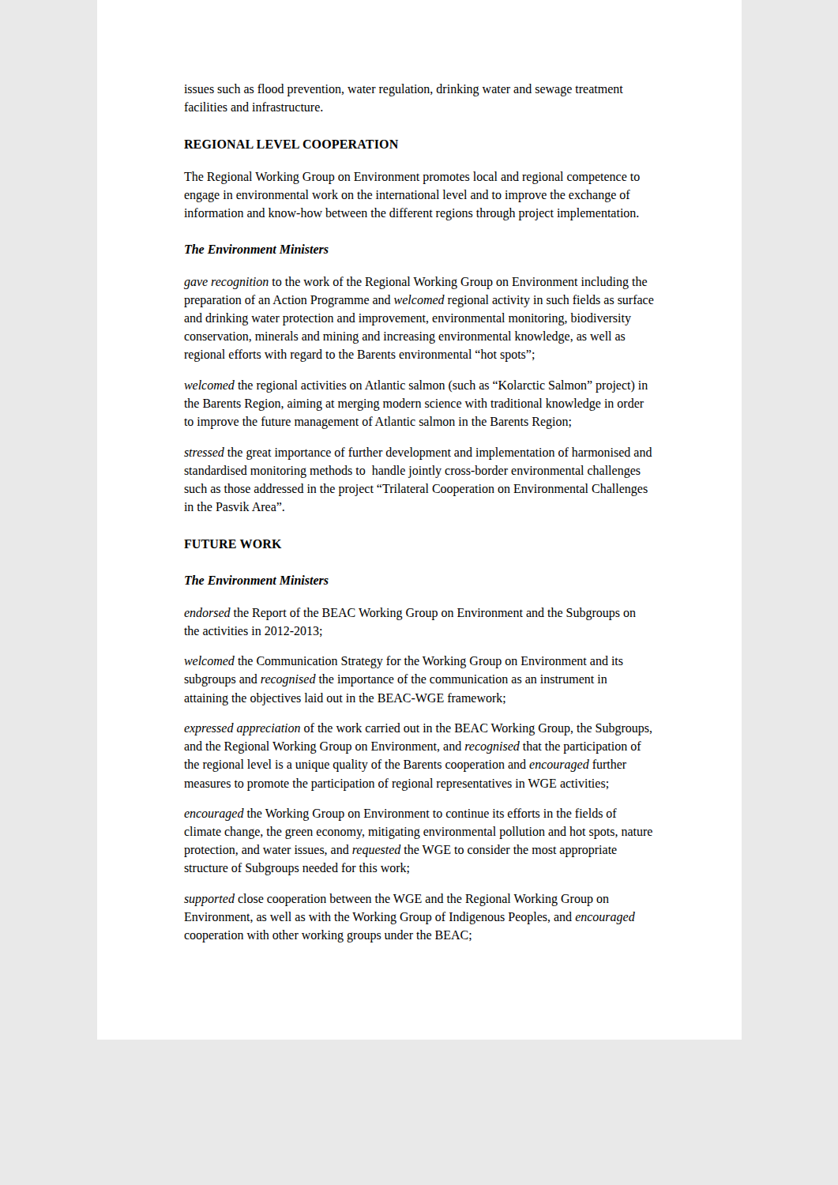issues such as flood prevention, water regulation, drinking water and sewage treatment facilities and infrastructure.
Regional level cooperation
The Regional Working Group on Environment promotes local and regional competence to engage in environmental work on the international level and to improve the exchange of information and know-how between the different regions through project implementation.
The Environment Ministers
gave recognition to the work of the Regional Working Group on Environment including the preparation of an Action Programme and welcomed regional activity in such fields as surface and drinking water protection and improvement, environmental monitoring, biodiversity conservation, minerals and mining and increasing environmental knowledge, as well as regional efforts with regard to the Barents environmental “hot spots”;
welcomed the regional activities on Atlantic salmon (such as “Kolarctic Salmon” project) in the Barents Region, aiming at merging modern science with traditional knowledge in order to improve the future management of Atlantic salmon in the Barents Region;
stressed the great importance of further development and implementation of harmonised and standardised monitoring methods to handle jointly cross-border environmental challenges such as those addressed in the project “Trilateral Cooperation on Environmental Challenges in the Pasvik Area”.
Future work
The Environment Ministers
endorsed the Report of the BEAC Working Group on Environment and the Subgroups on the activities in 2012-2013;
welcomed the Communication Strategy for the Working Group on Environment and its subgroups and recognised the importance of the communication as an instrument in attaining the objectives laid out in the BEAC-WGE framework;
expressed appreciation of the work carried out in the BEAC Working Group, the Subgroups, and the Regional Working Group on Environment, and recognised that the participation of the regional level is a unique quality of the Barents cooperation and encouraged further measures to promote the participation of regional representatives in WGE activities;
encouraged the Working Group on Environment to continue its efforts in the fields of climate change, the green economy, mitigating environmental pollution and hot spots, nature protection, and water issues, and requested the WGE to consider the most appropriate structure of Subgroups needed for this work;
supported close cooperation between the WGE and the Regional Working Group on Environment, as well as with the Working Group of Indigenous Peoples, and encouraged cooperation with other working groups under the BEAC;